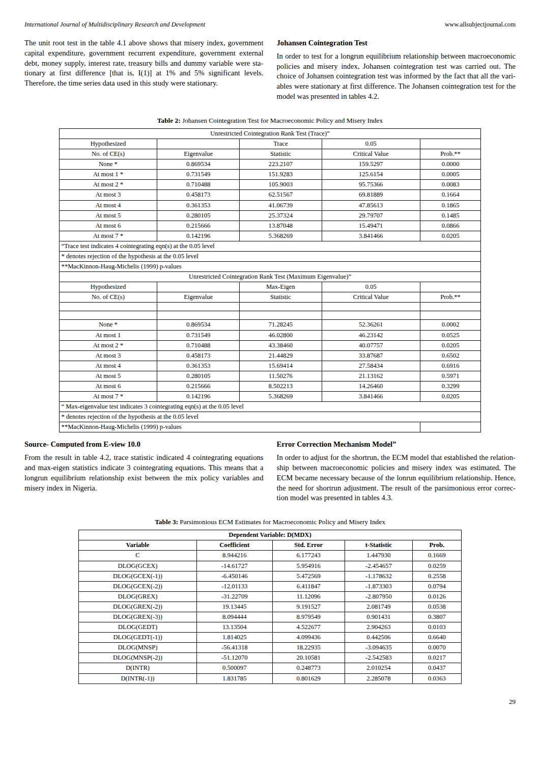International Journal of Multidisciplinary Research and Development
www.allsubjectjournal.com
The unit root test in the table 4.1 above shows that misery index, government capital expenditure, government recurrent expenditure, government external debt, money supply, interest rate, treasury bills and dummy variable were stationary at first difference [that is, I(1)] at 1% and 5% significant levels. Therefore, the time series data used in this study were stationary.
Johansen Cointegration Test
In order to test for a longrun equilibrium relationship between macroeconomic policies and misery index, Johansen cointegration test was carried out. The choice of Johansen cointegration test was informed by the fact that all the variables were stationary at first difference. The Johansen cointegration test for the model was presented in tables 4.2.
Table 2: Johansen Cointegration Test for Macroeconomic Policy and Misery Index
| Unrestricted Cointegration Rank Test (Trace)” |
| Hypothesized | | Trace | 0.05 | |
| No. of CE(s) | Eigenvalue | Statistic | Critical Value | Prob.** |
| None * | 0.869534 | 223.2107 | 159.5297 | 0.0000 |
| At most 1 * | 0.731549 | 151.9283 | 125.6154 | 0.0005 |
| At most 2 * | 0.710488 | 105.9003 | 95.75366 | 0.0083 |
| At most 3 | 0.458173 | 62.51567 | 69.81889 | 0.1664 |
| At most 4 | 0.361353 | 41.06739 | 47.85613 | 0.1865 |
| At most 5 | 0.280105 | 25.37324 | 29.79707 | 0.1485 |
| At most 6 | 0.215666 | 13.87048 | 15.49471 | 0.0866 |
| At most 7 * | 0.142196 | 5.368269 | 3.841466 | 0.0205 |
| “Trace test indicates 4 cointegrating eqn(s) at the 0.05 level |
| * denotes rejection of the hypothesis at the 0.05 level |
| **MacKinnon-Haug-Michelis (1999) p-values |
| Unrestricted Cointegration Rank Test (Maximum Eigenvalue)” |
| Hypothesized | | Max-Eigen | 0.05 | |
| No. of CE(s) | Eigenvalue | Statistic | Critical Value | Prob.** |
| None * | 0.869534 | 71.28245 | 52.36261 | 0.0002 |
| At most 1 | 0.731549 | 46.02800 | 46.23142 | 0.0525 |
| At most 2 * | 0.710488 | 43.38460 | 40.07757 | 0.0205 |
| At most 3 | 0.458173 | 21.44829 | 33.87687 | 0.6502 |
| At most 4 | 0.361353 | 15.69414 | 27.58434 | 0.6916 |
| At most 5 | 0.280105 | 11.50276 | 21.13162 | 0.5971 |
| At most 6 | 0.215666 | 8.502213 | 14.26460 | 0.3299 |
| At most 7 * | 0.142196 | 5.368269 | 3.841466 | 0.0205 |
| “ Max-eigenvalue test indicates 3 cointegrating eqn(s) at the 0.05 level |
| * denotes rejection of the hypothesis at the 0.05 level |
| **MacKinnon-Haug-Michelis (1999) p-values | |
Source- Computed from E-view 10.0
From the result in table 4.2, trace statistic indicated 4 cointegrating equations and max-eigen statistics indicate 3 cointegrating equations. This means that a longrun equilibrium relationship exist between the mix policy variables and misery index in Nigeria.
Error Correction Mechanism Model”
In order to adjust for the shortrun, the ECM model that established the relationship between macroeconomic policies and misery index was estimated. The ECM became necessary because of the lonrun equilibrium relationship. Hence, the need for shortrun adjustment. The result of the parsimonious error correction model was presented in tables 4.3.
Table 3: Parsimonious ECM Estimates for Macroeconomic Policy and Misery Index
| Dependent Variable: D(MDX) |
| Variable | Coefficient | Std. Error | t-Statistic | Prob. |
| C | 8.944216 | 6.177243 | 1.447930 | 0.1669 |
| DLOG(GCEX) | -14.61727 | 5.954916 | -2.454657 | 0.0259 |
| DLOG(GCEX(-1)) | -6.450146 | 5.472569 | -1.178632 | 0.2558 |
| DLOG(GCEX(-2)) | -12.01133 | 6.411847 | -1.873303 | 0.0794 |
| DLOG(GREX) | -31.22709 | 11.12096 | -2.807950 | 0.0126 |
| DLOG(GREX(-2)) | 19.13445 | 9.191527 | 2.081749 | 0.0538 |
| DLOG(GREX(-3)) | 8.094444 | 8.979549 | 0.901431 | 0.3807 |
| DLOG(GEDT) | 13.13504 | 4.522677 | 2.904263 | 0.0103 |
| DLOG(GEDT(-1)) | 1.814025 | 4.099436 | 0.442506 | 0.6640 |
| DLOG(MNSP) | -56.41318 | 18.22935 | -3.094635 | 0.0070 |
| DLOG(MNSP(-2)) | -51.12070 | 20.10581 | -2.542583 | 0.0217 |
| D(INTR) | 0.500097 | 0.248773 | 2.010254 | 0.0437 |
| D(INTR(-1)) | 1.831785 | 0.801629 | 2.285078 | 0.0363 |
29